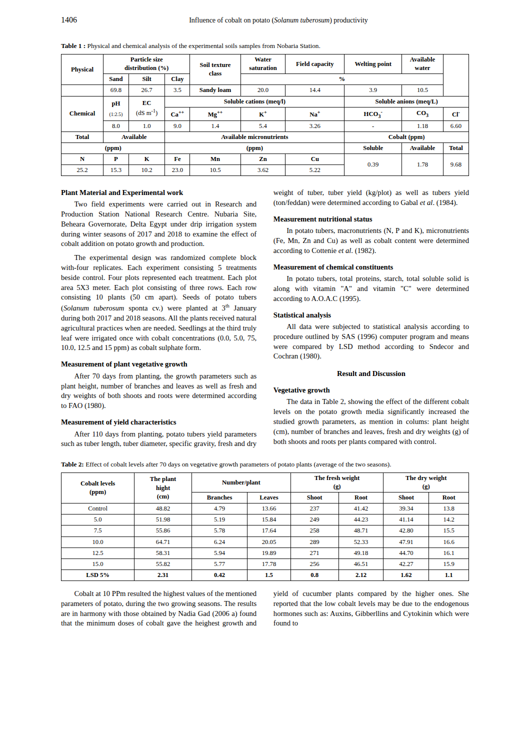1406
Influence of cobalt on potato (Solanum tuberosum) productivity
Table 1 : Physical and chemical analysis of the experimental soils samples from Nobaria Station.
| Physical | Particle size distribution (%) | Soil texture class | Water saturation | Field capacity | Welting point | Available water |
| Sand | Silt | Clay | % |
| | 69.8 | 26.7 | 3.5 | Sandy loam | 20.0 | 14.4 | 3.9 | 10.5 |
| Chemical | pH (1:2.5) | EC (dS m -1 ) | Soluble cations (meq/l) | Soluble anions (meq/L) |
| Ca ++ | Mg ++ | K + | Na + | HCO 3 - | CO 3 | Cl - |
| 8.0 | 1.0 | 9.0 | 1.4 | 5.4 | 3.26 | - | 1.18 | 6.60 |
| Total | Available | Available micronutrients | Cobalt (ppm) |
| (ppm) | (ppm) | Soluble | Available | Total |
| N | P | K | Fe | Mn | Zn | Cu | 0.39 | 1.78 | 9.68 |
| 25.2 | 15.3 | 10.2 | 23.0 | 10.5 | 3.62 | 5.22 |
Plant Material and Experimental work
Two field experiments were carried out in Research and Production Station National Research Centre. Nubaria Site, Beheara Governorate, Delta Egypt under drip irrigation system during winter seasons of 2017 and 2018 to examine the effect of cobalt addition on potato growth and production.
The experimental design was randomized complete block with-four replicates. Each experiment consisting 5 treatments beside control. Four plots represented each treatment. Each plot area 5X3 meter. Each plot consisting of three rows. Each row consisting 10 plants (50 cm apart). Seeds of potato tubers (Solanum tuberosum sponta cv.) were planted at 3th January during both 2017 and 2018 seasons. All the plants received natural agricultural practices when are needed. Seedlings at the third truly leaf were irrigated once with cobalt concentrations (0.0, 5.0, 75, 10.0, 12.5 and 15 ppm) as cobalt sulphate form.
Measurement of plant vegetative growth
After 70 days from planting, the growth parameters such as plant height, number of branches and leaves as well as fresh and dry weights of both shoots and roots were determined according to FAO (1980).
Measurement of yield characteristics
After 110 days from planting, potato tubers yield parameters such as tuber length, tuber diameter, specific gravity, fresh and dry weight of tuber, tuber yield (kg/plot) as well as tubers yield (ton/feddan) were determined according to Gabal et al. (1984).
Measurement nutritional status
In potato tubers, macronutrients (N, P and K), micronutrients (Fe, Mn, Zn and Cu) as well as cobalt content were determined according to Cottenie et al. (1982).
Measurement of chemical constituents
In potato tubers, total proteins, starch, total soluble solid is along with vitamin "A" and vitamin "C" were determined according to A.O.A.C (1995).
Statistical analysis
All data were subjected to statistical analysis according to procedure outlined by SAS (1996) computer program and means were compared by LSD method according to Sndecor and Cochran (1980).
Result and Discussion
Vegetative growth
The data in Table 2, showing the effect of the different cobalt levels on the potato growth media significantly increased the studied growth parameters, as mention in colums: plant height (cm), number of branches and leaves, fresh and dry weights (g) of both shoots and roots per plants compared with control.
Table 2: Effect of cobalt levels after 70 days on vegetative growth parameters of potato plants (average of the two seasons).
| Cobalt levels (ppm) | The plant hight (cm) | Number/plant | The fresh weight (g) | The dry weight (g) |
| --- | --- | --- | --- | --- |
| Branches | Leaves | Shoot | Root | Shoot | Root |
| Control | 48.82 | 4.79 | 13.66 | 237 | 41.42 | 39.34 | 13.8 |
| 5.0 | 51.98 | 5.19 | 15.84 | 249 | 44.23 | 41.14 | 14.2 |
| 7.5 | 55.86 | 5.78 | 17.64 | 258 | 48.71 | 42.80 | 15.5 |
| 10.0 | 64.71 | 6.24 | 20.05 | 289 | 52.33 | 47.91 | 16.6 |
| 12.5 | 58.31 | 5.94 | 19.89 | 271 | 49.18 | 44.70 | 16.1 |
| 15.0 | 55.82 | 5.77 | 17.78 | 256 | 46.51 | 42.27 | 15.9 |
| LSD 5% | 2.31 | 0.42 | 1.5 | 0.8 | 2.12 | 1.62 | 1.1 |
Cobalt at 10 PPm resulted the highest values of the mentioned parameters of potato, during the two growing seasons. The results are in harmony with those obtained by Nadia Gad (2006 a) found that the minimum doses of cobalt gave the heighest growth and yield of cucumber plants compared by the higher ones. She reported that the low cobalt levels may be due to the endogenous hormones such as: Auxins, Gibberllins and Cytokinin which were found to